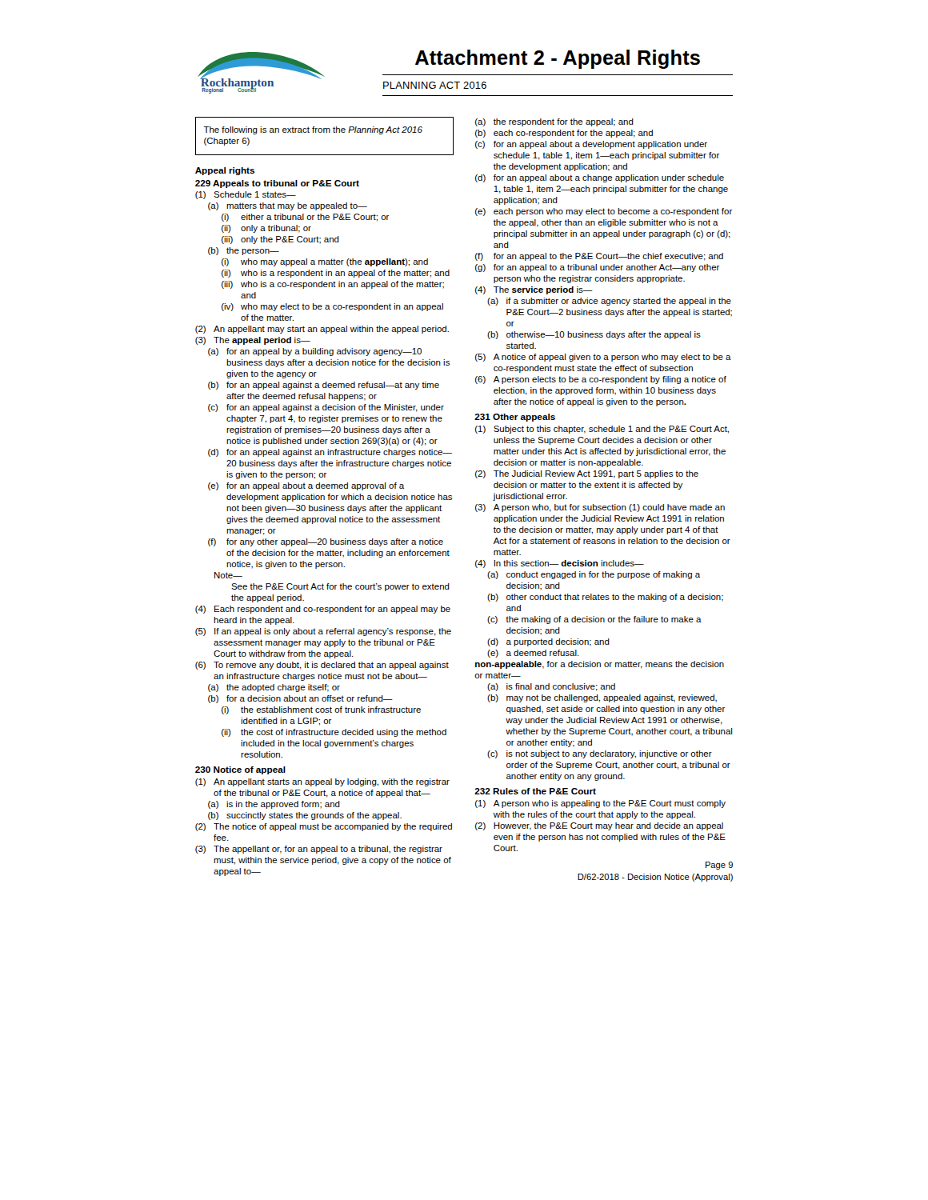Rockhampton Regional Council
Attachment 2 - Appeal Rights
PLANNING ACT 2016
The following is an extract from the Planning Act 2016 (Chapter 6)
Appeal rights
229 Appeals to tribunal or P&E Court
(1) Schedule 1 states—
(a) matters that may be appealed to—
(i) either a tribunal or the P&E Court; or
(ii) only a tribunal; or
(iii) only the P&E Court; and
(b) the person—
(i) who may appeal a matter (the appellant); and
(ii) who is a respondent in an appeal of the matter; and
(iii) who is a co-respondent in an appeal of the matter; and
(iv) who may elect to be a co-respondent in an appeal of the matter.
(2) An appellant may start an appeal within the appeal period.
(3) The appeal period is—
(a) for an appeal by a building advisory agency—10 business days after a decision notice for the decision is given to the agency or
(b) for an appeal against a deemed refusal—at any time after the deemed refusal happens; or
(c) for an appeal against a decision of the Minister, under chapter 7, part 4, to register premises or to renew the registration of premises—20 business days after a notice is published under section 269(3)(a) or (4); or
(d) for an appeal against an infrastructure charges notice—20 business days after the infrastructure charges notice is given to the person; or
(e) for an appeal about a deemed approval of a development application for which a decision notice has not been given—30 business days after the applicant gives the deemed approval notice to the assessment manager; or
(f) for any other appeal—20 business days after a notice of the decision for the matter, including an enforcement notice, is given to the person.
Note—
See the P&E Court Act for the court’s power to extend the appeal period.
(4) Each respondent and co-respondent for an appeal may be heard in the appeal.
(5) If an appeal is only about a referral agency’s response, the assessment manager may apply to the tribunal or P&E Court to withdraw from the appeal.
(6) To remove any doubt, it is declared that an appeal against an infrastructure charges notice must not be about—
(a) the adopted charge itself; or
(b) for a decision about an offset or refund—
(i) the establishment cost of trunk infrastructure identified in a LGIP; or
(ii) the cost of infrastructure decided using the method included in the local government’s charges resolution.
230 Notice of appeal
(1) An appellant starts an appeal by lodging, with the registrar of the tribunal or P&E Court, a notice of appeal that—
(a) is in the approved form; and
(b) succinctly states the grounds of the appeal.
(2) The notice of appeal must be accompanied by the required fee.
(3) The appellant or, for an appeal to a tribunal, the registrar must, within the service period, give a copy of the notice of appeal to—
(a) the respondent for the appeal; and
(b) each co-respondent for the appeal; and
(c) for an appeal about a development application under schedule 1, table 1, item 1—each principal submitter for the development application; and
(d) for an appeal about a change application under schedule 1, table 1, item 2—each principal submitter for the change application; and
(e) each person who may elect to become a co-respondent for the appeal, other than an eligible submitter who is not a principal submitter in an appeal under paragraph (c) or (d); and
(f) for an appeal to the P&E Court—the chief executive; and
(g) for an appeal to a tribunal under another Act—any other person who the registrar considers appropriate.
(4) The service period is—
(a) if a submitter or advice agency started the appeal in the P&E Court—2 business days after the appeal is started; or
(b) otherwise—10 business days after the appeal is started.
(5) A notice of appeal given to a person who may elect to be a co-respondent must state the effect of subsection
(6) A person elects to be a co-respondent by filing a notice of election, in the approved form, within 10 business days
after the notice of appeal is given to the person.
231 Other appeals
(1) Subject to this chapter, schedule 1 and the P&E Court Act, unless the Supreme Court decides a decision or other matter under this Act is affected by jurisdictional error, the decision or matter is non-appealable.
(2) The Judicial Review Act 1991, part 5 applies to the decision or matter to the extent it is affected by jurisdictional error.
(3) A person who, but for subsection (1) could have made an application under the Judicial Review Act 1991 in relation to the decision or matter, may apply under part 4 of that Act for a statement of reasons in relation to the decision or matter.
(4) In this section— decision includes—
(a) conduct engaged in for the purpose of making a decision; and
(b) other conduct that relates to the making of a decision; and
(c) the making of a decision or the failure to make a decision; and
(d) a purported decision; and
(e) a deemed refusal.
non-appealable, for a decision or matter, means the decision or matter—
(a) is final and conclusive; and
(b) may not be challenged, appealed against, reviewed, quashed, set aside or called into question in any other way under the Judicial Review Act 1991 or otherwise, whether by the Supreme Court, another court, a tribunal or another entity; and
(c) is not subject to any declaratory, injunctive or other order of the Supreme Court, another court, a tribunal or another entity on any ground.
232 Rules of the P&E Court
(1) A person who is appealing to the P&E Court must comply with the rules of the court that apply to the appeal.
(2) However, the P&E Court may hear and decide an appeal even if the person has not complied with rules of the P&E Court.
Page 9
D/62-2018 - Decision Notice (Approval)